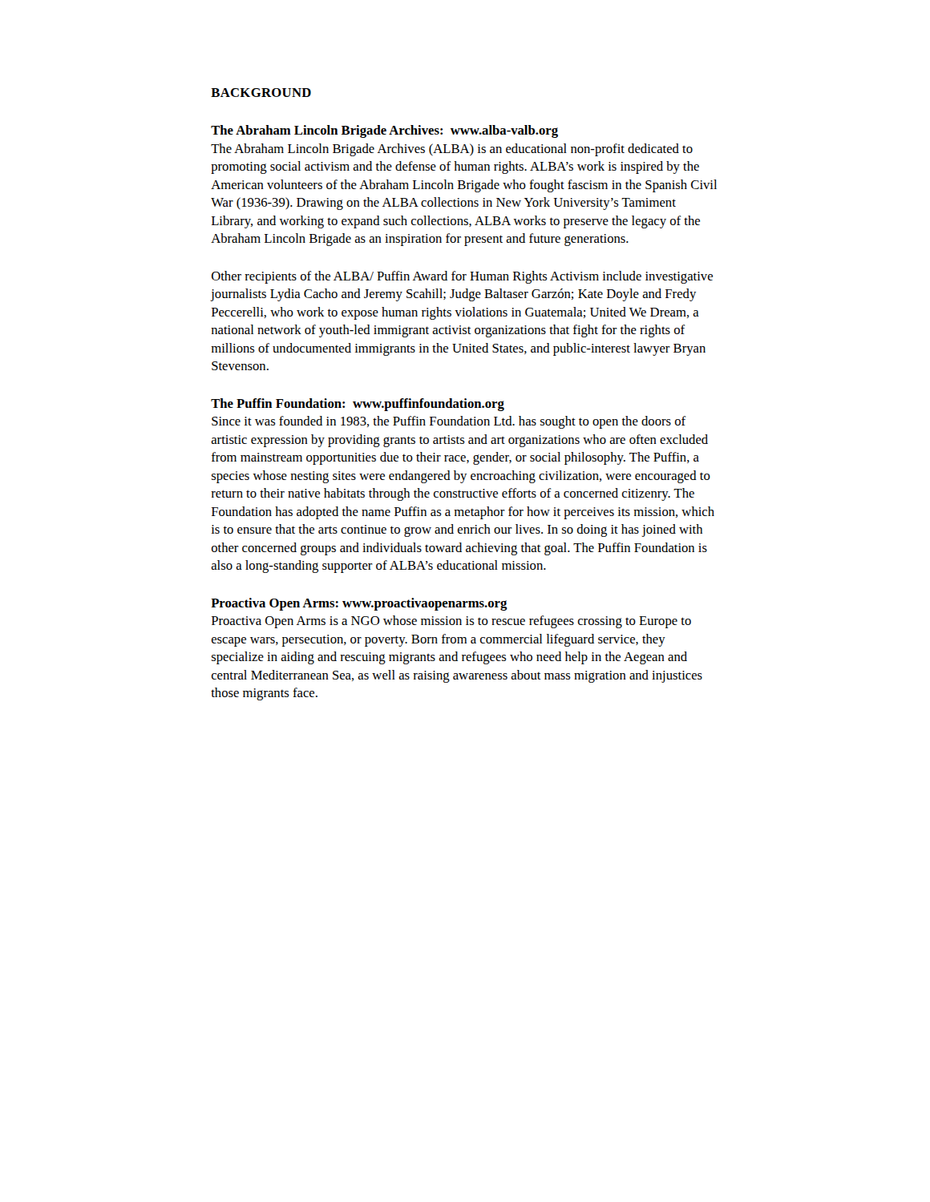BACKGROUND
The Abraham Lincoln Brigade Archives: www.alba-valb.org
The Abraham Lincoln Brigade Archives (ALBA) is an educational non-profit dedicated to promoting social activism and the defense of human rights. ALBA’s work is inspired by the American volunteers of the Abraham Lincoln Brigade who fought fascism in the Spanish Civil War (1936-39). Drawing on the ALBA collections in New York University’s Tamiment Library, and working to expand such collections, ALBA works to preserve the legacy of the Abraham Lincoln Brigade as an inspiration for present and future generations.
Other recipients of the ALBA/ Puffin Award for Human Rights Activism include investigative journalists Lydia Cacho and Jeremy Scahill; Judge Baltaser Garzón; Kate Doyle and Fredy Peccerelli, who work to expose human rights violations in Guatemala; United We Dream, a national network of youth-led immigrant activist organizations that fight for the rights of millions of undocumented immigrants in the United States, and public-interest lawyer Bryan Stevenson.
The Puffin Foundation: www.puffinfoundation.org
Since it was founded in 1983, the Puffin Foundation Ltd. has sought to open the doors of artistic expression by providing grants to artists and art organizations who are often excluded from mainstream opportunities due to their race, gender, or social philosophy. The Puffin, a species whose nesting sites were endangered by encroaching civilization, were encouraged to return to their native habitats through the constructive efforts of a concerned citizenry. The Foundation has adopted the name Puffin as a metaphor for how it perceives its mission, which is to ensure that the arts continue to grow and enrich our lives. In so doing it has joined with other concerned groups and individuals toward achieving that goal. The Puffin Foundation is also a long-standing supporter of ALBA’s educational mission.
Proactiva Open Arms: www.proactivaopenarms.org
Proactiva Open Arms is a NGO whose mission is to rescue refugees crossing to Europe to escape wars, persecution, or poverty. Born from a commercial lifeguard service, they specialize in aiding and rescuing migrants and refugees who need help in the Aegean and central Mediterranean Sea, as well as raising awareness about mass migration and injustices those migrants face.